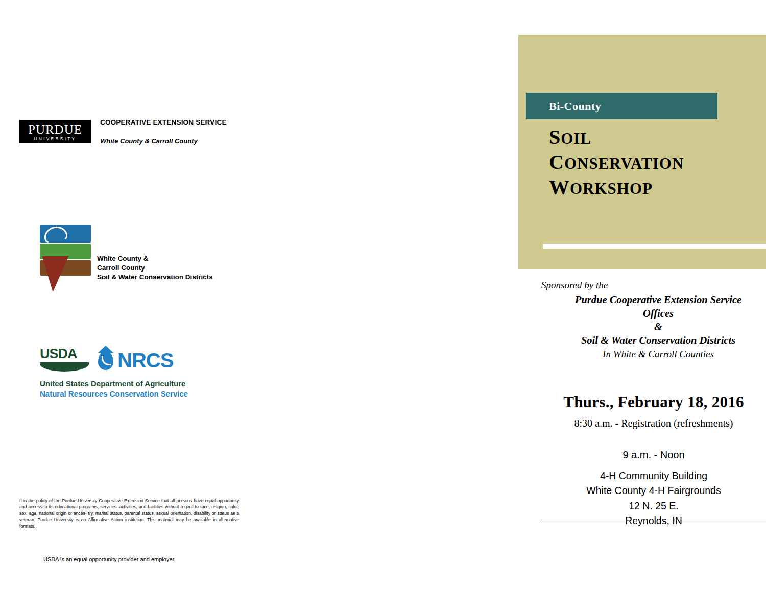PURDUE
UNIVERSITY
COOPERATIVE EXTENSION SERVICE
White County & Carroll County
White County &
Carroll County
Soil & Water Conservation Districts
USDA
NRCS
United States Department of Agriculture
Natural Resources Conservation Service
It is the policy of the Purdue University Cooperative Extension Service that all persons have equal opportunity and access to its educational programs, services, activities, and facilities without regard to race, religion, color, sex, age, national origin or ances- try, marital status, parental status, sexual orientation, disability or status as a veteran. Purdue University is an Affirmative Action institution. This material may be available in alternative formats.
USDA is an equal opportunity provider and employer.
Bi-County
SOIL
CONSERVATION
WORKSHOP
Sponsored by the
Purdue Cooperative Extension Service
Offices
&
Soil & Water Conservation Districts
In White & Carroll Counties
Thurs., February 18, 2016
8:30 a.m. - Registration (refreshments)
9 a.m. - Noon
4-H Community Building
White County 4-H Fairgrounds
12 N. 25 E.
Reynolds, IN